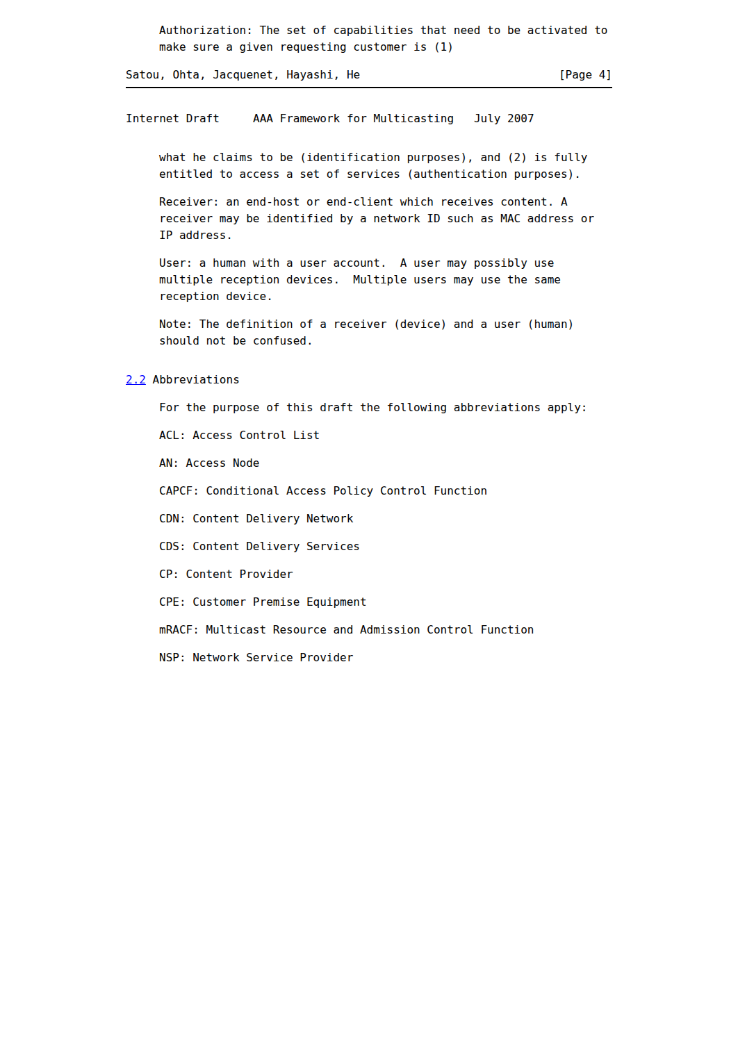Authorization: The set of capabilities that need to be activated to make sure a given requesting customer is (1)
Satou, Ohta, Jacquenet, Hayashi, He [Page 4]
Internet Draft AAA Framework for Multicasting July 2007
what he claims to be (identification purposes), and (2) is fully entitled to access a set of services (authentication purposes).
Receiver: an end-host or end-client which receives content. A receiver may be identified by a network ID such as MAC address or IP address.
User: a human with a user account. A user may possibly use multiple reception devices. Multiple users may use the same reception device.
Note: The definition of a receiver (device) and a user (human) should not be confused.
2.2 Abbreviations
For the purpose of this draft the following abbreviations apply:
ACL: Access Control List
AN: Access Node
CAPCF: Conditional Access Policy Control Function
CDN: Content Delivery Network
CDS: Content Delivery Services
CP: Content Provider
CPE: Customer Premise Equipment
mRACF: Multicast Resource and Admission Control Function
NSP: Network Service Provider